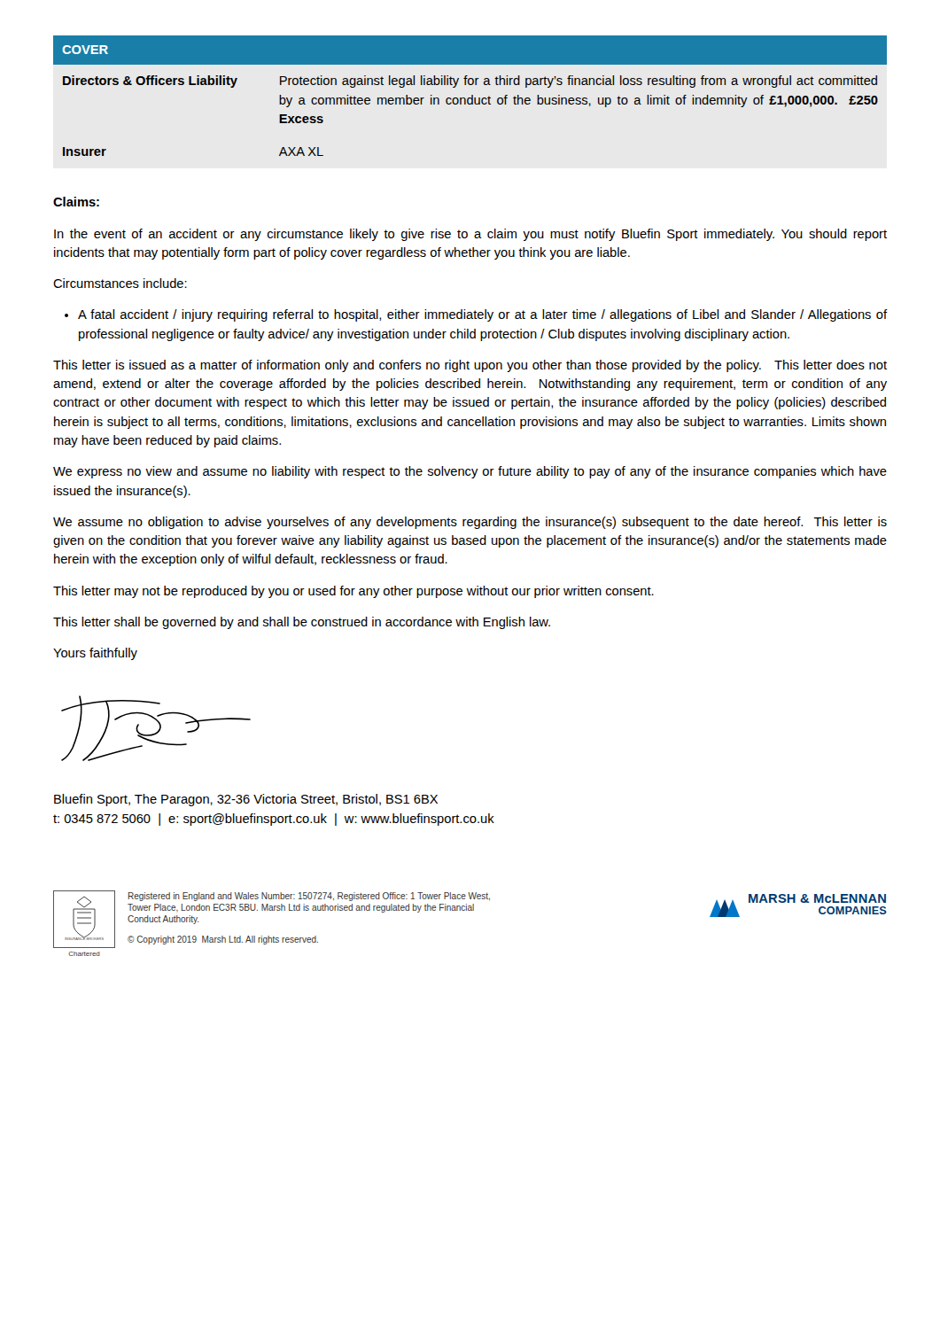| COVER | |
| --- | --- |
| Directors & Officers Liability | Protection against legal liability for a third party’s financial loss resulting from a wrongful act committed by a committee member in conduct of the business, up to a limit of indemnity of £1,000,000. £250 Excess |
| Insurer | AXA XL |
Claims:
In the event of an accident or any circumstance likely to give rise to a claim you must notify Bluefin Sport immediately. You should report incidents that may potentially form part of policy cover regardless of whether you think you are liable.
Circumstances include:
A fatal accident / injury requiring referral to hospital, either immediately or at a later time / allegations of Libel and Slander / Allegations of professional negligence or faulty advice/ any investigation under child protection / Club disputes involving disciplinary action.
This letter is issued as a matter of information only and confers no right upon you other than those provided by the policy. This letter does not amend, extend or alter the coverage afforded by the policies described herein. Notwithstanding any requirement, term or condition of any contract or other document with respect to which this letter may be issued or pertain, the insurance afforded by the policy (policies) described herein is subject to all terms, conditions, limitations, exclusions and cancellation provisions and may also be subject to warranties. Limits shown may have been reduced by paid claims.
We express no view and assume no liability with respect to the solvency or future ability to pay of any of the insurance companies which have issued the insurance(s).
We assume no obligation to advise yourselves of any developments regarding the insurance(s) subsequent to the date hereof. This letter is given on the condition that you forever waive any liability against us based upon the placement of the insurance(s) and/or the statements made herein with the exception only of wilful default, recklessness or fraud.
This letter may not be reproduced by you or used for any other purpose without our prior written consent.
This letter shall be governed by and shall be construed in accordance with English law.
Yours faithfully
Bluefin Sport, The Paragon, 32-36 Victoria Street, Bristol, BS1 6BX
t: 0345 872 5060 | e: sport@bluefinsport.co.uk | w: www.bluefinsport.co.uk
INSURANCE BROKERS
Chartered
Registered in England and Wales Number: 1507274, Registered Office: 1 Tower Place West, Tower Place, London EC3R 5BU. Marsh Ltd is authorised and regulated by the Financial Conduct Authority.
© Copyright 2019 Marsh Ltd. All rights reserved.
MARSH & McLENNANCOMPANIES